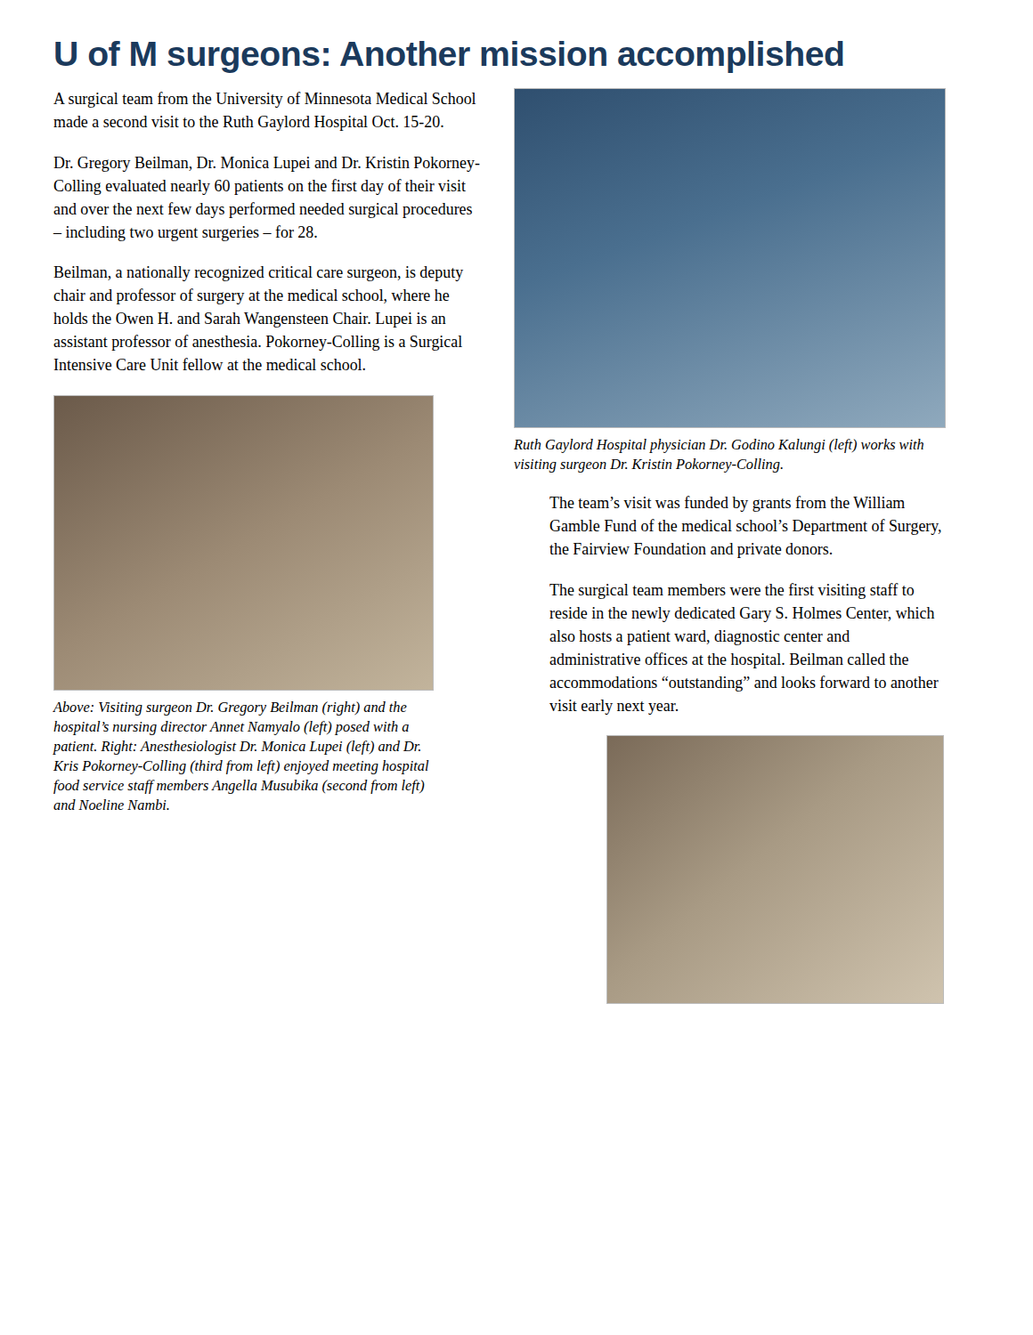U of M surgeons: Another mission accomplished
A surgical team from the University of Minnesota Medical School made a second visit to the Ruth Gaylord Hospital Oct. 15-20.
Dr. Gregory Beilman, Dr. Monica Lupei and Dr. Kristin Pokorney-Colling evaluated nearly 60 patients on the first day of their visit and over the next few days performed needed surgical procedures – including two urgent surgeries – for 28.
Beilman, a nationally recognized critical care surgeon, is deputy chair and professor of surgery at the medical school, where he holds the Owen H. and Sarah Wangensteen Chair. Lupei is an assistant professor of anesthesia. Pokorney-Colling is a Surgical Intensive Care Unit fellow at the medical school.
Above: Visiting surgeon Dr. Gregory Beilman (right) and the hospital’s nursing director Annet Namyalo (left) posed with a patient. Right: Anesthesiologist Dr. Monica Lupei (left) and Dr. Kris Pokorney-Colling (third from left) enjoyed meeting hospital food service staff members Angella Musubika (second from left) and Noeline Nambi.
Ruth Gaylord Hospital physician Dr. Godino Kalungi (left) works with visiting surgeon Dr. Kristin Pokorney-Colling.
The team’s visit was funded by grants from the William Gamble Fund of the medical school’s Department of Surgery, the Fairview Foundation and private donors.
The surgical team members were the first visiting staff to reside in the newly dedicated Gary S. Holmes Center, which also hosts a patient ward, diagnostic center and administrative offices at the hospital. Beilman called the accommodations “outstanding” and looks forward to another visit early next year.